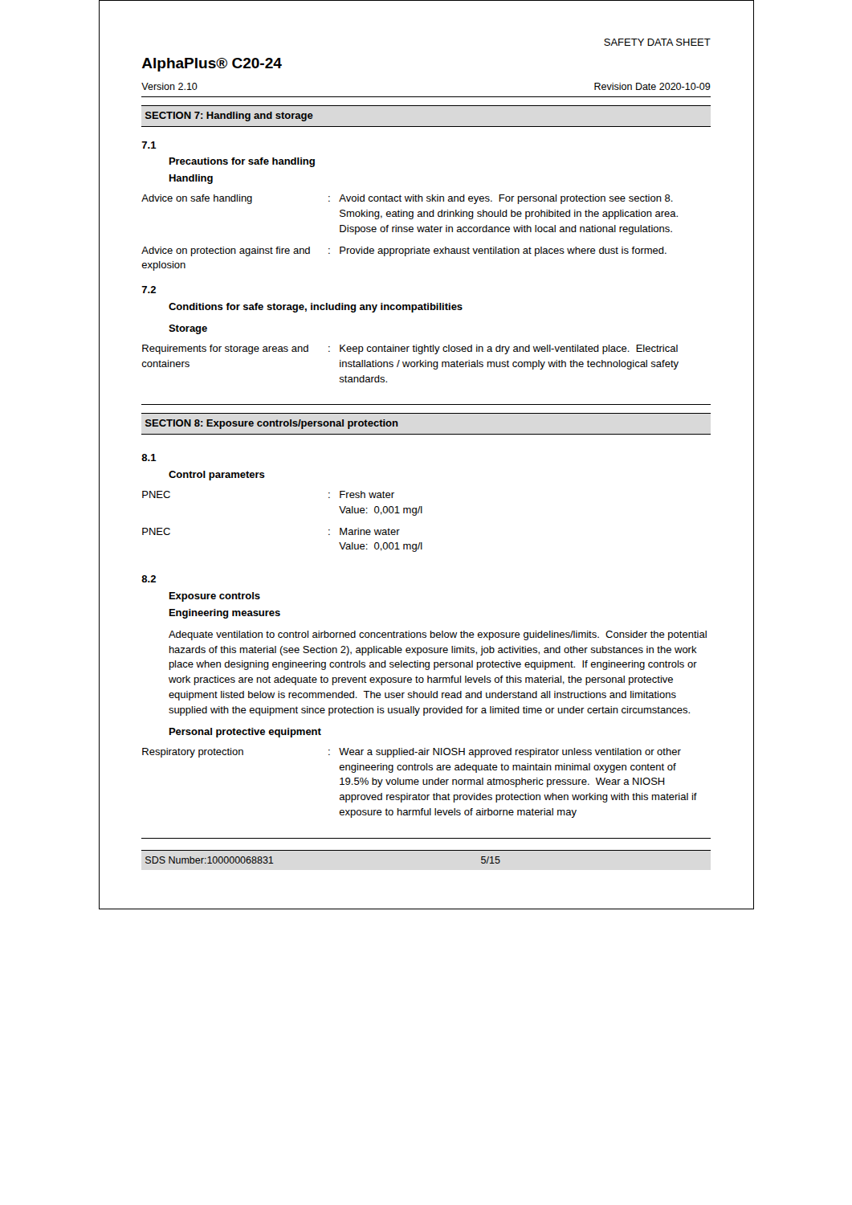SAFETY DATA SHEET
AlphaPlus® C20-24
Version 2.10 Revision Date 2020-10-09
SECTION 7: Handling and storage
7.1
Precautions for safe handling
Handling
| Advice on safe handling | : | Avoid contact with skin and eyes. For personal protection see section 8. Smoking, eating and drinking should be prohibited in the application area. Dispose of rinse water in accordance with local and national regulations. |
| Advice on protection against fire and explosion | : | Provide appropriate exhaust ventilation at places where dust is formed. |
7.2
Conditions for safe storage, including any incompatibilities
Storage
| Requirements for storage areas and containers | : | Keep container tightly closed in a dry and well-ventilated place. Electrical installations / working materials must comply with the technological safety standards. |
SECTION 8: Exposure controls/personal protection
8.1
Control parameters
| PNEC | : | Fresh water Value: 0,001 mg/l |
| PNEC | : | Marine water Value: 0,001 mg/l |
8.2
Exposure controls
Engineering measures
Adequate ventilation to control airborned concentrations below the exposure guidelines/limits. Consider the potential hazards of this material (see Section 2), applicable exposure limits, job activities, and other substances in the work place when designing engineering controls and selecting personal protective equipment. If engineering controls or work practices are not adequate to prevent exposure to harmful levels of this material, the personal protective equipment listed below is recommended. The user should read and understand all instructions and limitations supplied with the equipment since protection is usually provided for a limited time or under certain circumstances.
Personal protective equipment
| Respiratory protection | : | Wear a supplied-air NIOSH approved respirator unless ventilation or other engineering controls are adequate to maintain minimal oxygen content of 19.5% by volume under normal atmospheric pressure. Wear a NIOSH approved respirator that provides protection when working with this material if exposure to harmful levels of airborne material may |
SDS Number:100000068831 5/15